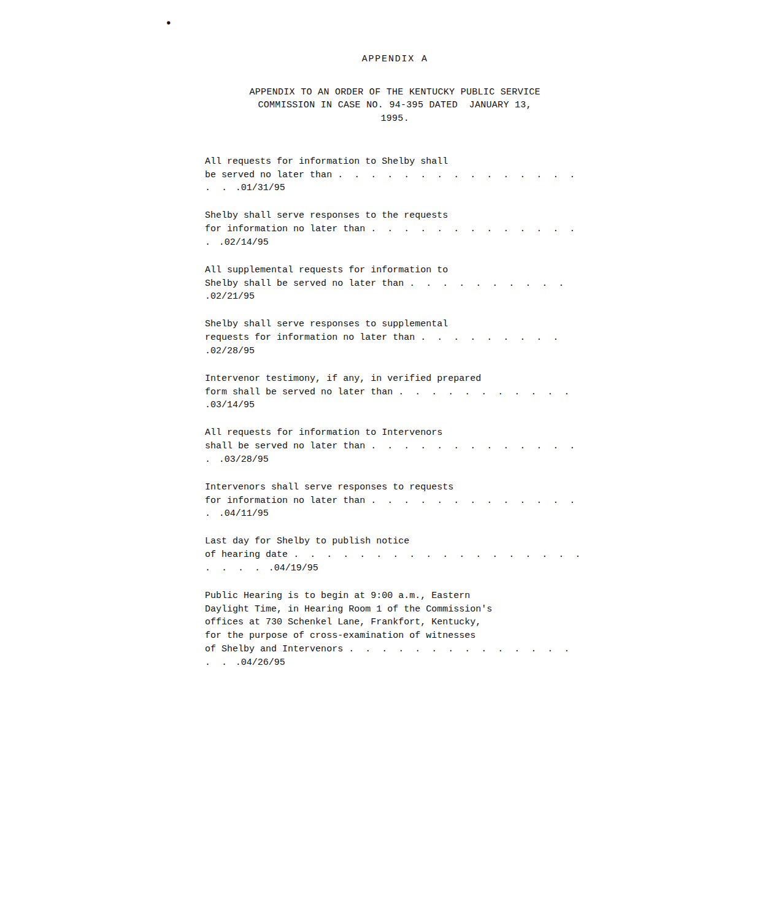•
APPENDIX A
APPENDIX TO AN ORDER OF THE KENTUCKY PUBLIC SERVICE
COMMISSION IN CASE NO. 94-395 DATED JANUARY 13, 1995.
All requests for information to Shelby shall
be served no later than . . . . . . . . . . . . . . . . . .01/31/95
Shelby shall serve responses to the requests
for information no later than . . . . . . . . . . . . . . .02/14/95
All supplemental requests for information to
Shelby shall be served no later than . . . . . . . . . . .02/21/95
Shelby shall serve responses to supplemental
requests for information no later than . . . . . . . . . .02/28/95
Intervenor testimony, if any, in verified prepared
form shall be served no later than . . . . . . . . . . . .03/14/95
All requests for information to Intervenors
shall be served no later than . . . . . . . . . . . . . . .03/28/95
Intervenors shall serve responses to requests
for information no later than . . . . . . . . . . . . . . .04/11/95
Last day for Shelby to publish notice
of hearing date . . . . . . . . . . . . . . . . . . . . . . .04/19/95
Public Hearing is to begin at 9:00 a.m., Eastern
Daylight Time, in Hearing Room 1 of the Commission's
offices at 730 Schenkel Lane, Frankfort, Kentucky,
for the purpose of cross-examination of witnesses
of Shelby and Intervenors . . . . . . . . . . . . . . . . .04/26/95